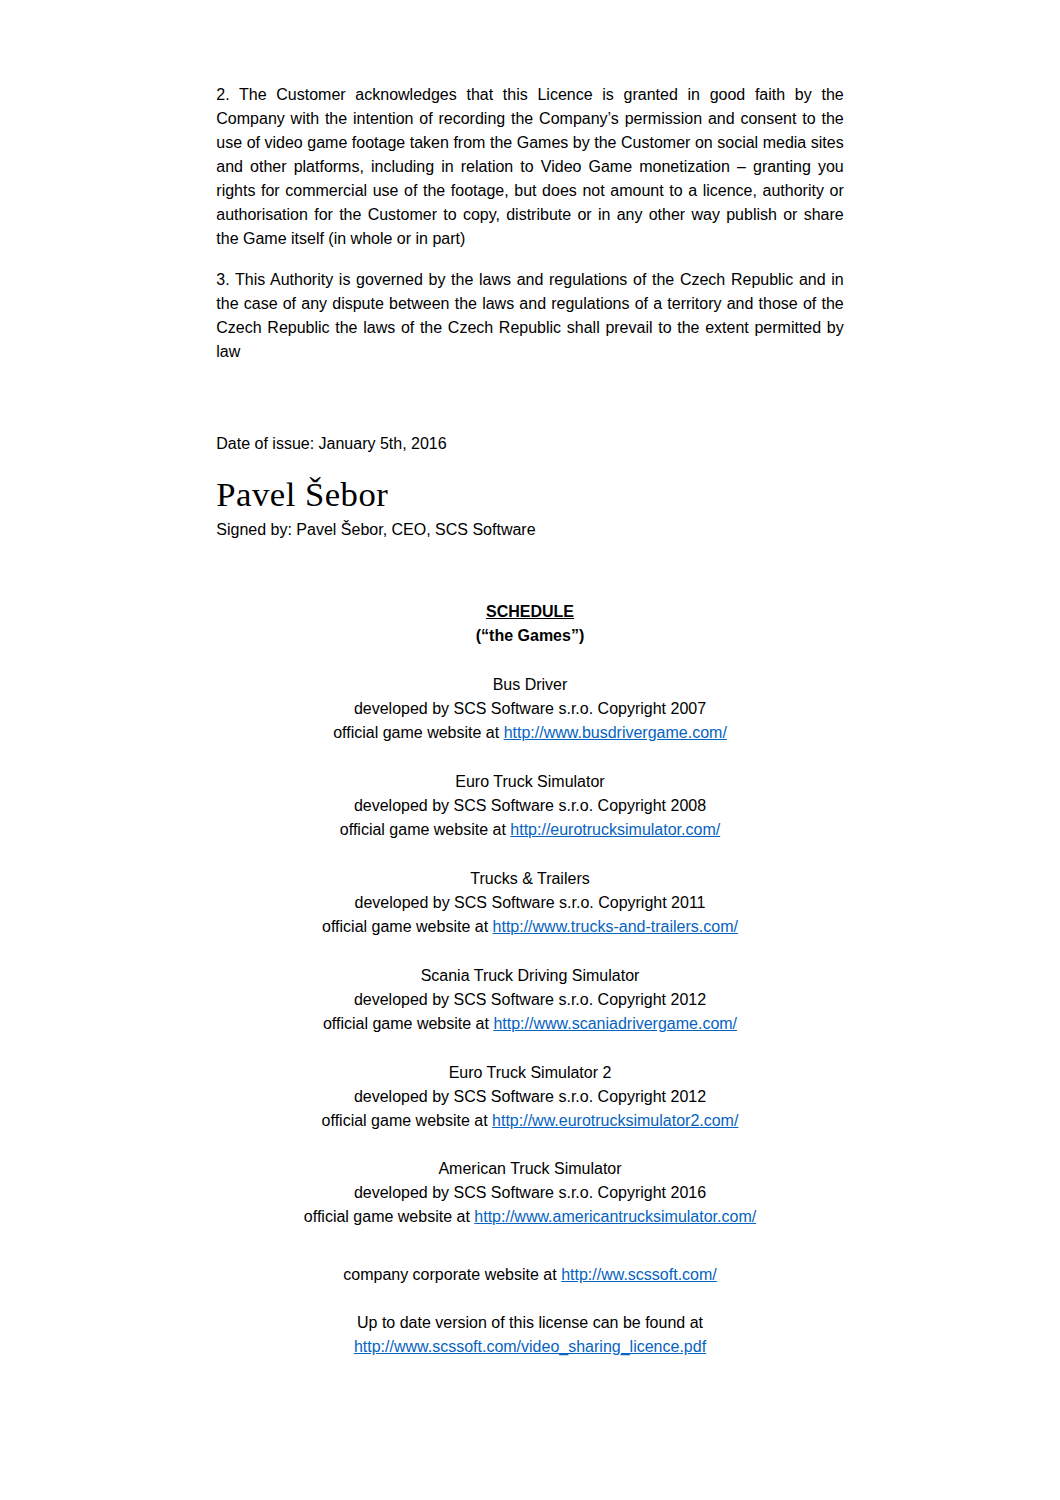2. The Customer acknowledges that this Licence is granted in good faith by the Company with the intention of recording the Company’s permission and consent to the use of video game footage taken from the Games by the Customer on social media sites and other platforms, including in relation to Video Game monetization – granting you rights for commercial use of the footage, but does not amount to a licence, authority or authorisation for the Customer to copy, distribute or in any other way publish or share the Game itself (in whole or in part)
3. This Authority is governed by the laws and regulations of the Czech Republic and in the case of any dispute between the laws and regulations of a territory and those of the Czech Republic the laws of the Czech Republic shall prevail to the extent permitted by law
Date of issue: January 5th, 2016
Pavel Šebor
Signed by: Pavel Šebor, CEO, SCS Software
SCHEDULE
(“the Games”)
Bus Driver developed by SCS Software s.r.o. Copyright 2007 official game website at http://www.busdrivergame.com/
Euro Truck Simulator developed by SCS Software s.r.o. Copyright 2008 official game website at http://eurotrucksimulator.com/
Trucks & Trailers developed by SCS Software s.r.o. Copyright 2011 official game website at http://www.trucks-and-trailers.com/
Scania Truck Driving Simulator developed by SCS Software s.r.o. Copyright 2012 official game website at http://www.scaniadrivergame.com/
Euro Truck Simulator 2 developed by SCS Software s.r.o. Copyright 2012 official game website at http://ww.eurotrucksimulator2.com/
American Truck Simulator developed by SCS Software s.r.o. Copyright 2016 official game website at http://www.americantrucksimulator.com/
company corporate website at http://ww.scssoft.com/
Up to date version of this license can be found at
http://www.scssoft.com/video_sharing_licence.pdf